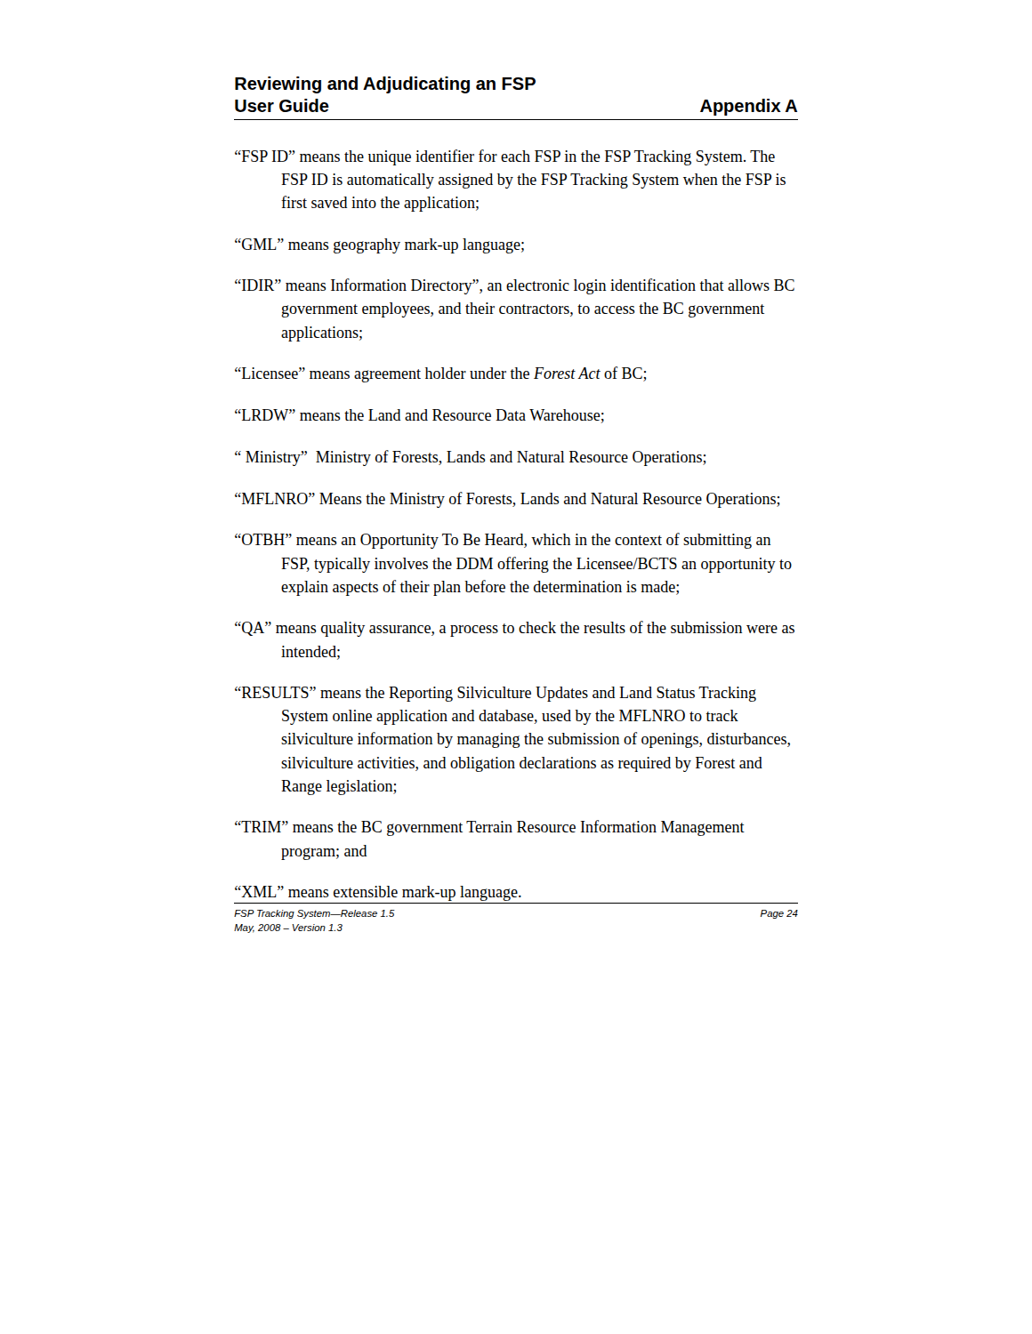Reviewing and Adjudicating an FSP User Guide Appendix A
“FSP ID” means the unique identifier for each FSP in the FSP Tracking System. The FSP ID is automatically assigned by the FSP Tracking System when the FSP is first saved into the application;
“GML” means geography mark-up language;
“IDIR” means Information Directory”, an electronic login identification that allows BC government employees, and their contractors, to access the BC government applications;
“Licensee” means agreement holder under the Forest Act of BC;
“LRDW” means the Land and Resource Data Warehouse;
“ Ministry” Ministry of Forests, Lands and Natural Resource Operations;
“MFLNRO” Means the Ministry of Forests, Lands and Natural Resource Operations;
“OTBH” means an Opportunity To Be Heard, which in the context of submitting an FSP, typically involves the DDM offering the Licensee/BCTS an opportunity to explain aspects of their plan before the determination is made;
“QA” means quality assurance, a process to check the results of the submission were as intended;
“RESULTS” means the Reporting Silviculture Updates and Land Status Tracking System online application and database, used by the MFLNRO to track silviculture information by managing the submission of openings, disturbances, silviculture activities, and obligation declarations as required by Forest and Range legislation;
“TRIM” means the BC government Terrain Resource Information Management program; and
“XML” means extensible mark-up language.
FSP Tracking System—Release 1.5
May, 2008 – Version 1.3
Page 24